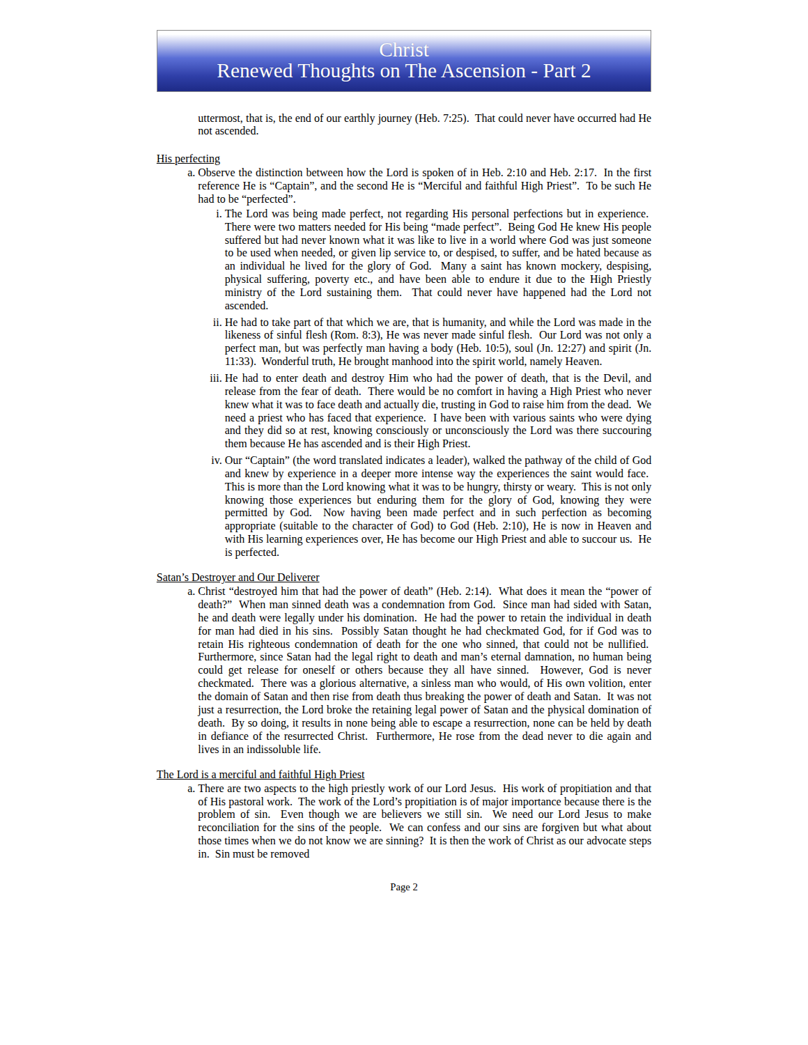Christ
Renewed Thoughts on The Ascension - Part 2
uttermost, that is, the end of our earthly journey (Heb. 7:25). That could never have occurred had He not ascended.
His perfecting
Observe the distinction between how the Lord is spoken of in Heb. 2:10 and Heb. 2:17. In the first reference He is “Captain”, and the second He is “Merciful and faithful High Priest”. To be such He had to be “perfected”.
The Lord was being made perfect, not regarding His personal perfections but in experience. There were two matters needed for His being “made perfect”. Being God He knew His people suffered but had never known what it was like to live in a world where God was just someone to be used when needed, or given lip service to, or despised, to suffer, and be hated because as an individual he lived for the glory of God. Many a saint has known mockery, despising, physical suffering, poverty etc., and have been able to endure it due to the High Priestly ministry of the Lord sustaining them. That could never have happened had the Lord not ascended.
He had to take part of that which we are, that is humanity, and while the Lord was made in the likeness of sinful flesh (Rom. 8:3), He was never made sinful flesh. Our Lord was not only a perfect man, but was perfectly man having a body (Heb. 10:5), soul (Jn. 12:27) and spirit (Jn. 11:33). Wonderful truth, He brought manhood into the spirit world, namely Heaven.
He had to enter death and destroy Him who had the power of death, that is the Devil, and release from the fear of death. There would be no comfort in having a High Priest who never knew what it was to face death and actually die, trusting in God to raise him from the dead. We need a priest who has faced that experience. I have been with various saints who were dying and they did so at rest, knowing consciously or unconsciously the Lord was there succouring them because He has ascended and is their High Priest.
Our “Captain” (the word translated indicates a leader), walked the pathway of the child of God and knew by experience in a deeper more intense way the experiences the saint would face. This is more than the Lord knowing what it was to be hungry, thirsty or weary. This is not only knowing those experiences but enduring them for the glory of God, knowing they were permitted by God. Now having been made perfect and in such perfection as becoming appropriate (suitable to the character of God) to God (Heb. 2:10), He is now in Heaven and with His learning experiences over, He has become our High Priest and able to succour us. He is perfected.
Satan’s Destroyer and Our Deliverer
Christ “destroyed him that had the power of death” (Heb. 2:14). What does it mean the “power of death?” When man sinned death was a condemnation from God. Since man had sided with Satan, he and death were legally under his domination. He had the power to retain the individual in death for man had died in his sins. Possibly Satan thought he had checkmated God, for if God was to retain His righteous condemnation of death for the one who sinned, that could not be nullified. Furthermore, since Satan had the legal right to death and man’s eternal damnation, no human being could get release for oneself or others because they all have sinned. However, God is never checkmated. There was a glorious alternative, a sinless man who would, of His own volition, enter the domain of Satan and then rise from death thus breaking the power of death and Satan. It was not just a resurrection, the Lord broke the retaining legal power of Satan and the physical domination of death. By so doing, it results in none being able to escape a resurrection, none can be held by death in defiance of the resurrected Christ. Furthermore, He rose from the dead never to die again and lives in an indissoluble life.
The Lord is a merciful and faithful High Priest
There are two aspects to the high priestly work of our Lord Jesus. His work of propitiation and that of His pastoral work. The work of the Lord’s propitiation is of major importance because there is the problem of sin. Even though we are believers we still sin. We need our Lord Jesus to make reconciliation for the sins of the people. We can confess and our sins are forgiven but what about those times when we do not know we are sinning? It is then the work of Christ as our advocate steps in. Sin must be removed
Page 2